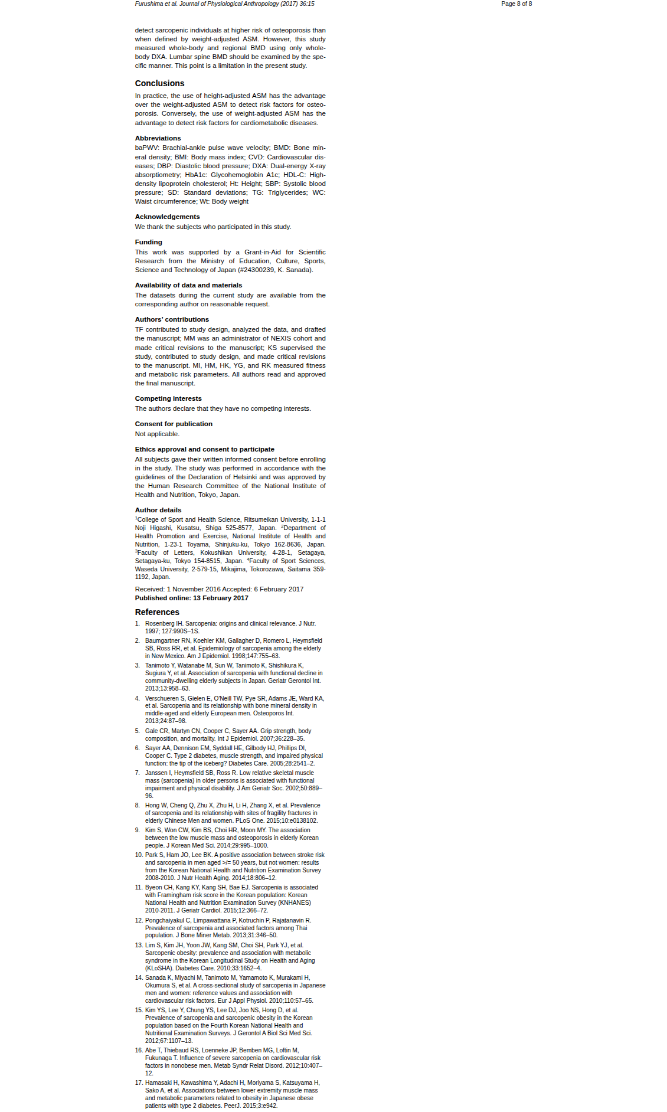Furushima et al. Journal of Physiological Anthropology (2017) 36:15
Page 8 of 8
detect sarcopenic individuals at higher risk of osteoporosis than when defined by weight-adjusted ASM. However, this study measured whole-body and regional BMD using only whole-body DXA. Lumbar spine BMD should be examined by the specific manner. This point is a limitation in the present study.
Conclusions
In practice, the use of height-adjusted ASM has the advantage over the weight-adjusted ASM to detect risk factors for osteoporosis. Conversely, the use of weight-adjusted ASM has the advantage to detect risk factors for cardiometabolic diseases.
Abbreviations
baPWV: Brachial-ankle pulse wave velocity; BMD: Bone mineral density; BMI: Body mass index; CVD: Cardiovascular diseases; DBP: Diastolic blood pressure; DXA: Dual-energy X-ray absorptiometry; HbA1c: Glycohemoglobin A1c; HDL-C: High-density lipoprotein cholesterol; Ht: Height; SBP: Systolic blood pressure; SD: Standard deviations; TG: Triglycerides; WC: Waist circumference; Wt: Body weight
Acknowledgements
We thank the subjects who participated in this study.
Funding
This work was supported by a Grant-in-Aid for Scientific Research from the Ministry of Education, Culture, Sports, Science and Technology of Japan (#24300239, K. Sanada).
Availability of data and materials
The datasets during the current study are available from the corresponding author on reasonable request.
Authors’ contributions
TF contributed to study design, analyzed the data, and drafted the manuscript; MM was an administrator of NEXIS cohort and made critical revisions to the manuscript; KS supervised the study, contributed to study design, and made critical revisions to the manuscript. MI, HM, HK, YG, and RK measured fitness and metabolic risk parameters. All authors read and approved the final manuscript.
Competing interests
The authors declare that they have no competing interests.
Consent for publication
Not applicable.
Ethics approval and consent to participate
All subjects gave their written informed consent before enrolling in the study. The study was performed in accordance with the guidelines of the Declaration of Helsinki and was approved by the Human Research Committee of the National Institute of Health and Nutrition, Tokyo, Japan.
Author details
1College of Sport and Health Science, Ritsumeikan University, 1-1-1 Noji Higashi, Kusatsu, Shiga 525-8577, Japan. 2Department of Health Promotion and Exercise, National Institute of Health and Nutrition, 1-23-1 Toyama, Shinjuku-ku, Tokyo 162-8636, Japan. 3Faculty of Letters, Kokushikan University, 4-28-1, Setagaya, Setagaya-ku, Tokyo 154-8515, Japan. 4Faculty of Sport Sciences, Waseda University, 2-579-15, Mikajima, Tokorozawa, Saitama 359-1192, Japan.
Received: 1 November 2016 Accepted: 6 February 2017
Published online: 13 February 2017
References
Rosenberg IH. Sarcopenia: origins and clinical relevance. J Nutr. 1997; 127:990S–1S.
Baumgartner RN, Koehler KM, Gallagher D, Romero L, Heymsfield SB, Ross RR, et al. Epidemiology of sarcopenia among the elderly in New Mexico. Am J Epidemiol. 1998;147:755–63.
Tanimoto Y, Watanabe M, Sun W, Tanimoto K, Shishikura K, Sugiura Y, et al. Association of sarcopenia with functional decline in community-dwelling elderly subjects in Japan. Geriatr Gerontol Int. 2013;13:958–63.
Verschueren S, Gielen E, O'Neill TW, Pye SR, Adams JE, Ward KA, et al. Sarcopenia and its relationship with bone mineral density in middle-aged and elderly European men. Osteoporos Int. 2013;24:87–98.
Gale CR, Martyn CN, Cooper C, Sayer AA. Grip strength, body composition, and mortality. Int J Epidemiol. 2007;36:228–35.
Sayer AA, Dennison EM, Syddall HE, Gilbody HJ, Phillips DI, Cooper C. Type 2 diabetes, muscle strength, and impaired physical function: the tip of the iceberg? Diabetes Care. 2005;28:2541–2.
Janssen I, Heymsfield SB, Ross R. Low relative skeletal muscle mass (sarcopenia) in older persons is associated with functional impairment and physical disability. J Am Geriatr Soc. 2002;50:889–96.
Hong W, Cheng Q, Zhu X, Zhu H, Li H, Zhang X, et al. Prevalence of sarcopenia and its relationship with sites of fragility fractures in elderly Chinese Men and women. PLoS One. 2015;10:e0138102.
Kim S, Won CW, Kim BS, Choi HR, Moon MY. The association between the low muscle mass and osteoporosis in elderly Korean people. J Korean Med Sci. 2014;29:995–1000.
Park S, Ham JO, Lee BK. A positive association between stroke risk and sarcopenia in men aged >/= 50 years, but not women: results from the Korean National Health and Nutrition Examination Survey 2008-2010. J Nutr Health Aging. 2014;18:806–12.
Byeon CH, Kang KY, Kang SH, Bae EJ. Sarcopenia is associated with Framingham risk score in the Korean population: Korean National Health and Nutrition Examination Survey (KNHANES) 2010-2011. J Geriatr Cardiol. 2015;12:366–72.
Pongchaiyakul C, Limpawattana P, Kotruchin P, Rajatanavin R. Prevalence of sarcopenia and associated factors among Thai population. J Bone Miner Metab. 2013;31:346–50.
Lim S, Kim JH, Yoon JW, Kang SM, Choi SH, Park YJ, et al. Sarcopenic obesity: prevalence and association with metabolic syndrome in the Korean Longitudinal Study on Health and Aging (KLoSHA). Diabetes Care. 2010;33:1652–4.
Sanada K, Miyachi M, Tanimoto M, Yamamoto K, Murakami H, Okumura S, et al. A cross-sectional study of sarcopenia in Japanese men and women: reference values and association with cardiovascular risk factors. Eur J Appl Physiol. 2010;110:57–65.
Kim YS, Lee Y, Chung YS, Lee DJ, Joo NS, Hong D, et al. Prevalence of sarcopenia and sarcopenic obesity in the Korean population based on the Fourth Korean National Health and Nutritional Examination Surveys. J Gerontol A Biol Sci Med Sci. 2012;67:1107–13.
Abe T, Thiebaud RS, Loenneke JP, Bemben MG, Loftin M, Fukunaga T. Influence of severe sarcopenia on cardiovascular risk factors in nonobese men. Metab Syndr Relat Disord. 2012;10:407–12.
Hamasaki H, Kawashima Y, Adachi H, Moriyama S, Katsuyama H, Sako A, et al. Associations between lower extremity muscle mass and metabolic parameters related to obesity in Japanese obese patients with type 2 diabetes. PeerJ. 2015;3:e942.